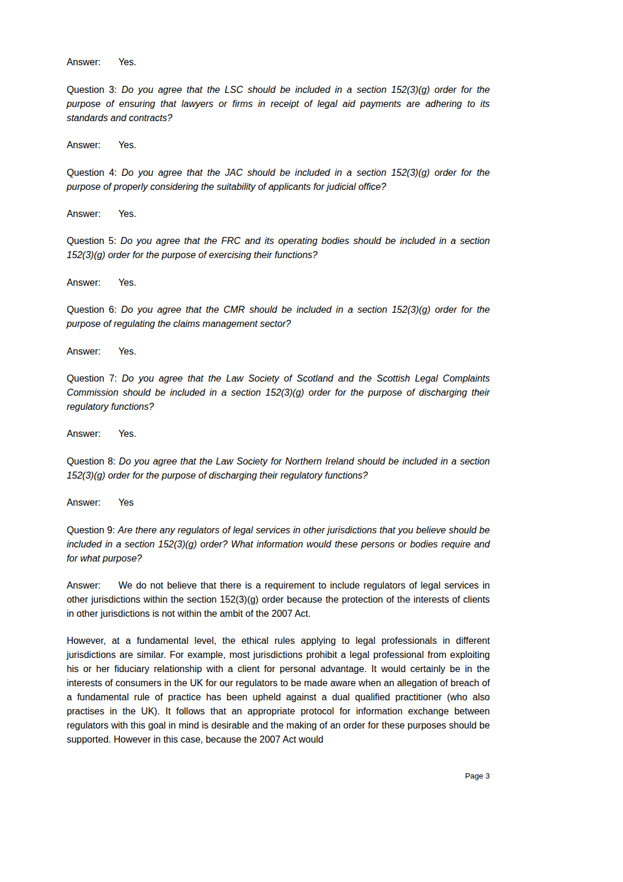Answer: Yes.
Question 3: Do you agree that the LSC should be included in a section 152(3)(g) order for the purpose of ensuring that lawyers or firms in receipt of legal aid payments are adhering to its standards and contracts?
Answer: Yes.
Question 4: Do you agree that the JAC should be included in a section 152(3)(g) order for the purpose of properly considering the suitability of applicants for judicial office?
Answer: Yes.
Question 5: Do you agree that the FRC and its operating bodies should be included in a section 152(3)(g) order for the purpose of exercising their functions?
Answer: Yes.
Question 6: Do you agree that the CMR should be included in a section 152(3)(g) order for the purpose of regulating the claims management sector?
Answer: Yes.
Question 7: Do you agree that the Law Society of Scotland and the Scottish Legal Complaints Commission should be included in a section 152(3)(g) order for the purpose of discharging their regulatory functions?
Answer: Yes.
Question 8: Do you agree that the Law Society for Northern Ireland should be included in a section 152(3)(g) order for the purpose of discharging their regulatory functions?
Answer: Yes
Question 9: Are there any regulators of legal services in other jurisdictions that you believe should be included in a section 152(3)(g) order? What information would these persons or bodies require and for what purpose?
Answer: We do not believe that there is a requirement to include regulators of legal services in other jurisdictions within the section 152(3)(g) order because the protection of the interests of clients in other jurisdictions is not within the ambit of the 2007 Act.
However, at a fundamental level, the ethical rules applying to legal professionals in different jurisdictions are similar. For example, most jurisdictions prohibit a legal professional from exploiting his or her fiduciary relationship with a client for personal advantage. It would certainly be in the interests of consumers in the UK for our regulators to be made aware when an allegation of breach of a fundamental rule of practice has been upheld against a dual qualified practitioner (who also practises in the UK). It follows that an appropriate protocol for information exchange between regulators with this goal in mind is desirable and the making of an order for these purposes should be supported. However in this case, because the 2007 Act would
Page 3